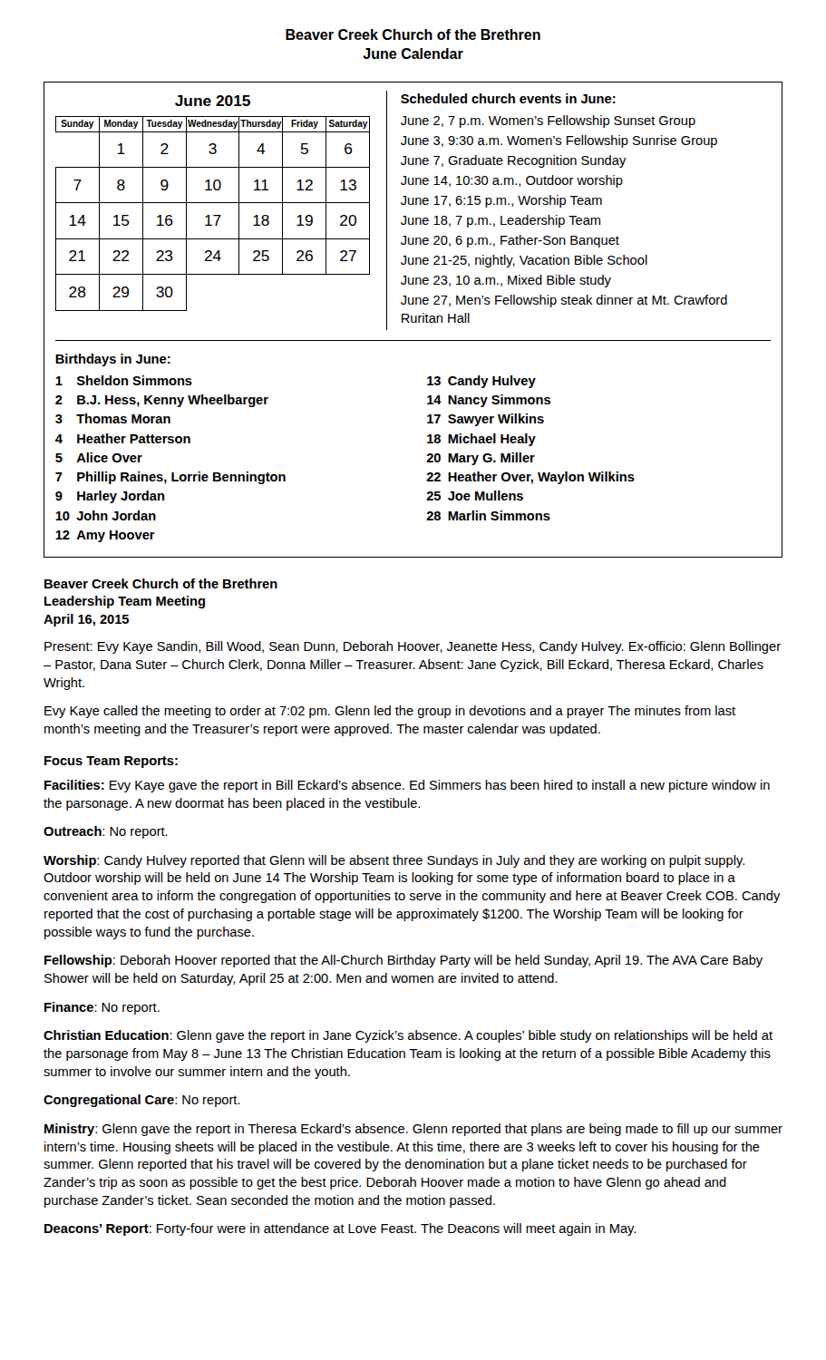Beaver Creek Church of the Brethren
June Calendar
June 2015
| Sunday | Monday | Tuesday | Wednesday | Thursday | Friday | Saturday |
| --- | --- | --- | --- | --- | --- | --- |
| | 1 | 2 | 3 | 4 | 5 | 6 |
| 7 | 8 | 9 | 10 | 11 | 12 | 13 |
| 14 | 15 | 16 | 17 | 18 | 19 | 20 |
| 21 | 22 | 23 | 24 | 25 | 26 | 27 |
| 28 | 29 | 30 | | | | |
Scheduled church events in June:
June 2, 7 p.m. Women’s Fellowship Sunset Group
June 3, 9:30 a.m. Women’s Fellowship Sunrise Group
June 7, Graduate Recognition Sunday
June 14, 10:30 a.m., Outdoor worship
June 17, 6:15 p.m., Worship Team
June 18, 7 p.m., Leadership Team
June 20, 6 p.m., Father-Son Banquet
June 21-25, nightly, Vacation Bible School
June 23, 10 a.m., Mixed Bible study
June 27, Men’s Fellowship steak dinner at Mt. Crawford Ruritan Hall
Birthdays in June:
1 Sheldon Simmons
2 B.J. Hess, Kenny Wheelbarger
3 Thomas Moran
4 Heather Patterson
5 Alice Over
7 Phillip Raines, Lorrie Bennington
9 Harley Jordan
10 John Jordan
12 Amy Hoover
13 Candy Hulvey
14 Nancy Simmons
17 Sawyer Wilkins
18 Michael Healy
20 Mary G. Miller
22 Heather Over, Waylon Wilkins
25 Joe Mullens
28 Marlin Simmons
Beaver Creek Church of the Brethren
Leadership Team Meeting
April 16, 2015
Present: Evy Kaye Sandin, Bill Wood, Sean Dunn, Deborah Hoover, Jeanette Hess, Candy Hulvey. Ex-officio: Glenn Bollinger – Pastor, Dana Suter – Church Clerk, Donna Miller – Treasurer. Absent: Jane Cyzick, Bill Eckard, Theresa Eckard, Charles Wright.
Evy Kaye called the meeting to order at 7:02 pm. Glenn led the group in devotions and a prayer The minutes from last month’s meeting and the Treasurer’s report were approved. The master calendar was updated.
Focus Team Reports:
Facilities: Evy Kaye gave the report in Bill Eckard’s absence. Ed Simmers has been hired to install a new picture window in the parsonage. A new doormat has been placed in the vestibule.
Outreach: No report.
Worship: Candy Hulvey reported that Glenn will be absent three Sundays in July and they are working on pulpit supply. Outdoor worship will be held on June 14 The Worship Team is looking for some type of information board to place in a convenient area to inform the congregation of opportunities to serve in the community and here at Beaver Creek COB. Candy reported that the cost of purchasing a portable stage will be approximately $1200. The Worship Team will be looking for possible ways to fund the purchase.
Fellowship: Deborah Hoover reported that the All-Church Birthday Party will be held Sunday, April 19. The AVA Care Baby Shower will be held on Saturday, April 25 at 2:00. Men and women are invited to attend.
Finance: No report.
Christian Education: Glenn gave the report in Jane Cyzick’s absence. A couples’ bible study on relationships will be held at the parsonage from May 8 – June 13 The Christian Education Team is looking at the return of a possible Bible Academy this summer to involve our summer intern and the youth.
Congregational Care: No report.
Ministry: Glenn gave the report in Theresa Eckard’s absence. Glenn reported that plans are being made to fill up our summer intern’s time. Housing sheets will be placed in the vestibule. At this time, there are 3 weeks left to cover his housing for the summer. Glenn reported that his travel will be covered by the denomination but a plane ticket needs to be purchased for Zander’s trip as soon as possible to get the best price. Deborah Hoover made a motion to have Glenn go ahead and purchase Zander’s ticket. Sean seconded the motion and the motion passed.
Deacons’ Report: Forty-four were in attendance at Love Feast. The Deacons will meet again in May.